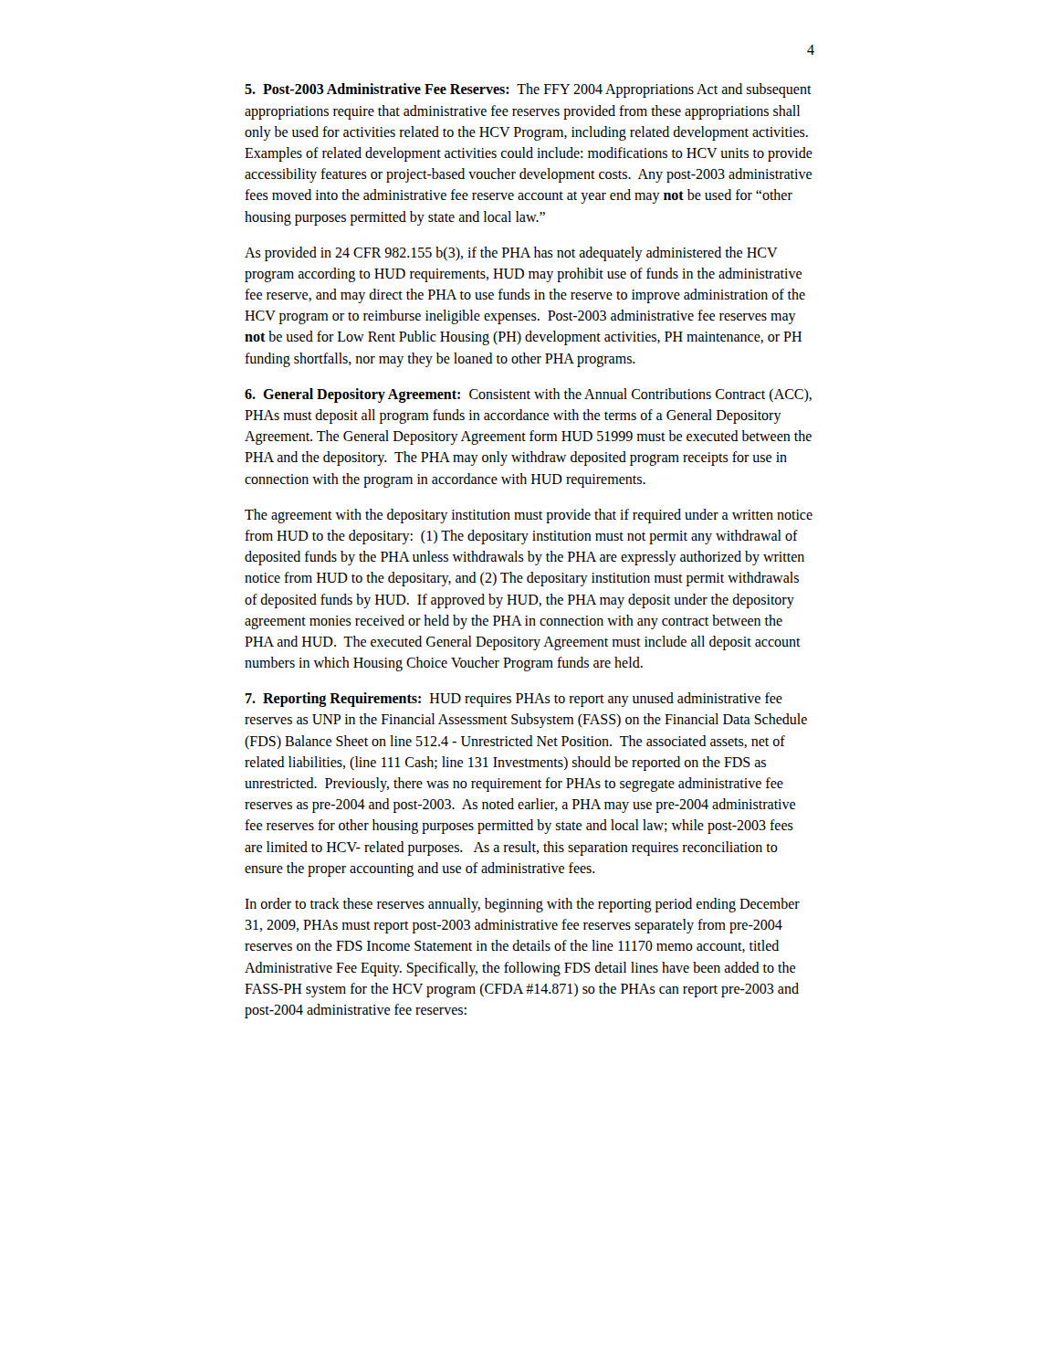4
5. Post-2003 Administrative Fee Reserves: The FFY 2004 Appropriations Act and subsequent appropriations require that administrative fee reserves provided from these appropriations shall only be used for activities related to the HCV Program, including related development activities. Examples of related development activities could include: modifications to HCV units to provide accessibility features or project-based voucher development costs. Any post-2003 administrative fees moved into the administrative fee reserve account at year end may not be used for “other housing purposes permitted by state and local law.”
As provided in 24 CFR 982.155 b(3), if the PHA has not adequately administered the HCV program according to HUD requirements, HUD may prohibit use of funds in the administrative fee reserve, and may direct the PHA to use funds in the reserve to improve administration of the HCV program or to reimburse ineligible expenses. Post-2003 administrative fee reserves may not be used for Low Rent Public Housing (PH) development activities, PH maintenance, or PH funding shortfalls, nor may they be loaned to other PHA programs.
6. General Depository Agreement: Consistent with the Annual Contributions Contract (ACC), PHAs must deposit all program funds in accordance with the terms of a General Depository Agreement. The General Depository Agreement form HUD 51999 must be executed between the PHA and the depository. The PHA may only withdraw deposited program receipts for use in connection with the program in accordance with HUD requirements.
The agreement with the depositary institution must provide that if required under a written notice from HUD to the depositary: (1) The depositary institution must not permit any withdrawal of deposited funds by the PHA unless withdrawals by the PHA are expressly authorized by written notice from HUD to the depositary, and (2) The depositary institution must permit withdrawals of deposited funds by HUD. If approved by HUD, the PHA may deposit under the depository agreement monies received or held by the PHA in connection with any contract between the PHA and HUD. The executed General Depository Agreement must include all deposit account numbers in which Housing Choice Voucher Program funds are held.
7. Reporting Requirements: HUD requires PHAs to report any unused administrative fee reserves as UNP in the Financial Assessment Subsystem (FASS) on the Financial Data Schedule (FDS) Balance Sheet on line 512.4 - Unrestricted Net Position. The associated assets, net of related liabilities, (line 111 Cash; line 131 Investments) should be reported on the FDS as unrestricted. Previously, there was no requirement for PHAs to segregate administrative fee reserves as pre-2004 and post-2003. As noted earlier, a PHA may use pre-2004 administrative fee reserves for other housing purposes permitted by state and local law; while post-2003 fees are limited to HCV- related purposes. As a result, this separation requires reconciliation to ensure the proper accounting and use of administrative fees.
In order to track these reserves annually, beginning with the reporting period ending December 31, 2009, PHAs must report post-2003 administrative fee reserves separately from pre-2004 reserves on the FDS Income Statement in the details of the line 11170 memo account, titled Administrative Fee Equity. Specifically, the following FDS detail lines have been added to the FASS-PH system for the HCV program (CFDA #14.871) so the PHAs can report pre-2003 and post-2004 administrative fee reserves: